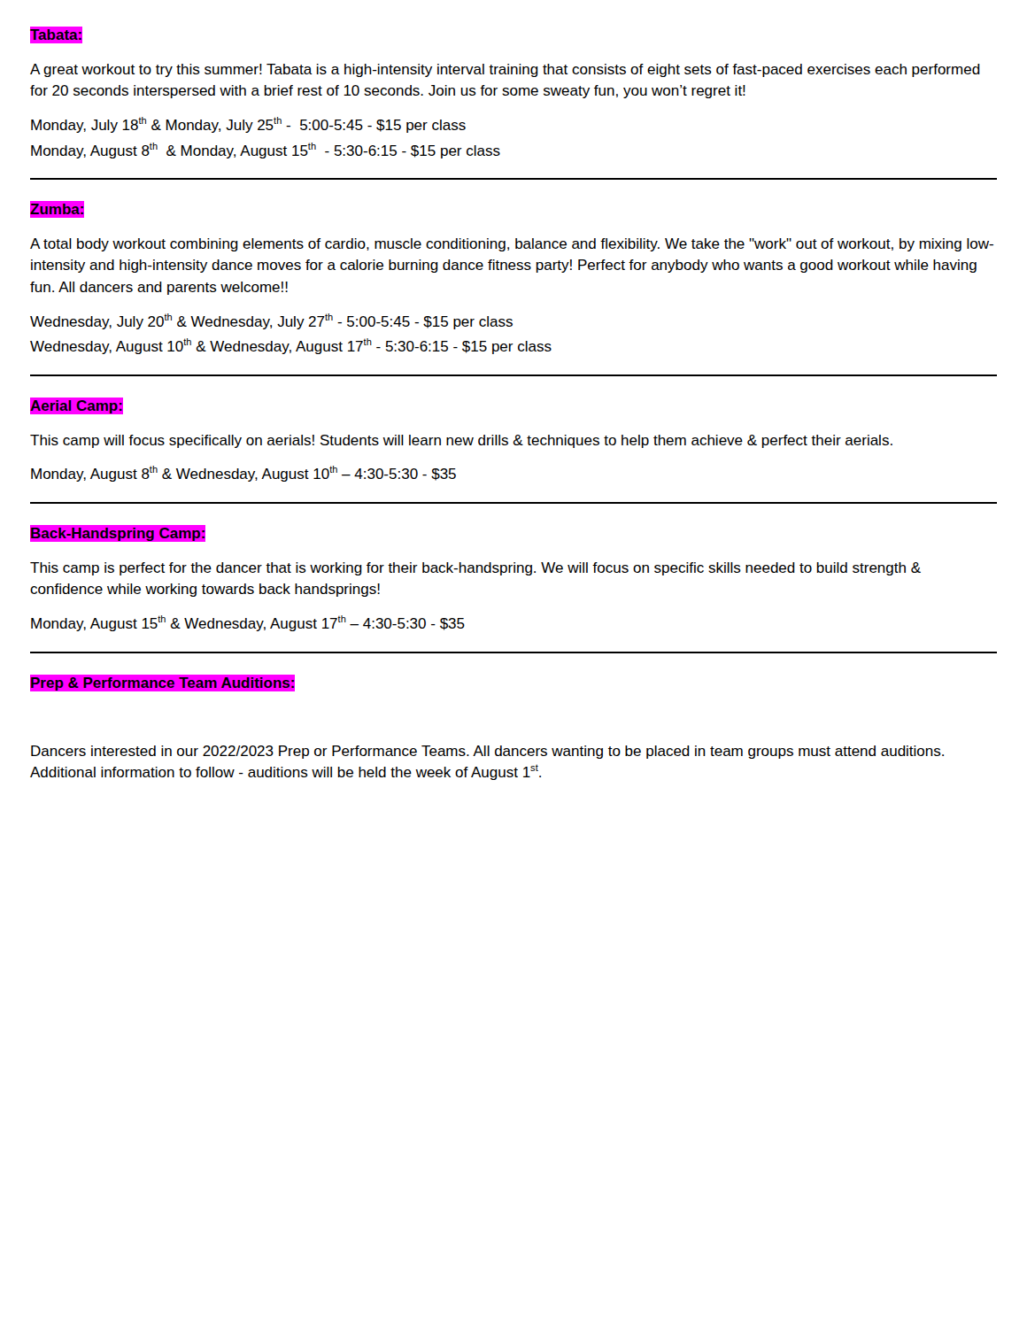Tabata:
A great workout to try this summer! Tabata is a high-intensity interval training that consists of eight sets of fast-paced exercises each performed for 20 seconds interspersed with a brief rest of 10 seconds. Join us for some sweaty fun, you won’t regret it!
Monday, July 18th & Monday, July 25th - 5:00-5:45 - $15 per class
Monday, August 8th & Monday, August 15th - 5:30-6:15 - $15 per class
Zumba:
A total body workout combining elements of cardio, muscle conditioning, balance and flexibility. We take the "work" out of workout, by mixing low-intensity and high-intensity dance moves for a calorie burning dance fitness party! Perfect for anybody who wants a good workout while having fun. All dancers and parents welcome!!
Wednesday, July 20th & Wednesday, July 27th - 5:00-5:45 - $15 per class
Wednesday, August 10th & Wednesday, August 17th - 5:30-6:15 - $15 per class
Aerial Camp:
This camp will focus specifically on aerials! Students will learn new drills & techniques to help them achieve & perfect their aerials.
Monday, August 8th & Wednesday, August 10th – 4:30-5:30 - $35
Back-Handspring Camp:
This camp is perfect for the dancer that is working for their back-handspring. We will focus on specific skills needed to build strength & confidence while working towards back handsprings!
Monday, August 15th & Wednesday, August 17th – 4:30-5:30 - $35
Prep & Performance Team Auditions:
Dancers interested in our 2022/2023 Prep or Performance Teams. All dancers wanting to be placed in team groups must attend auditions. Additional information to follow - auditions will be held the week of August 1st.